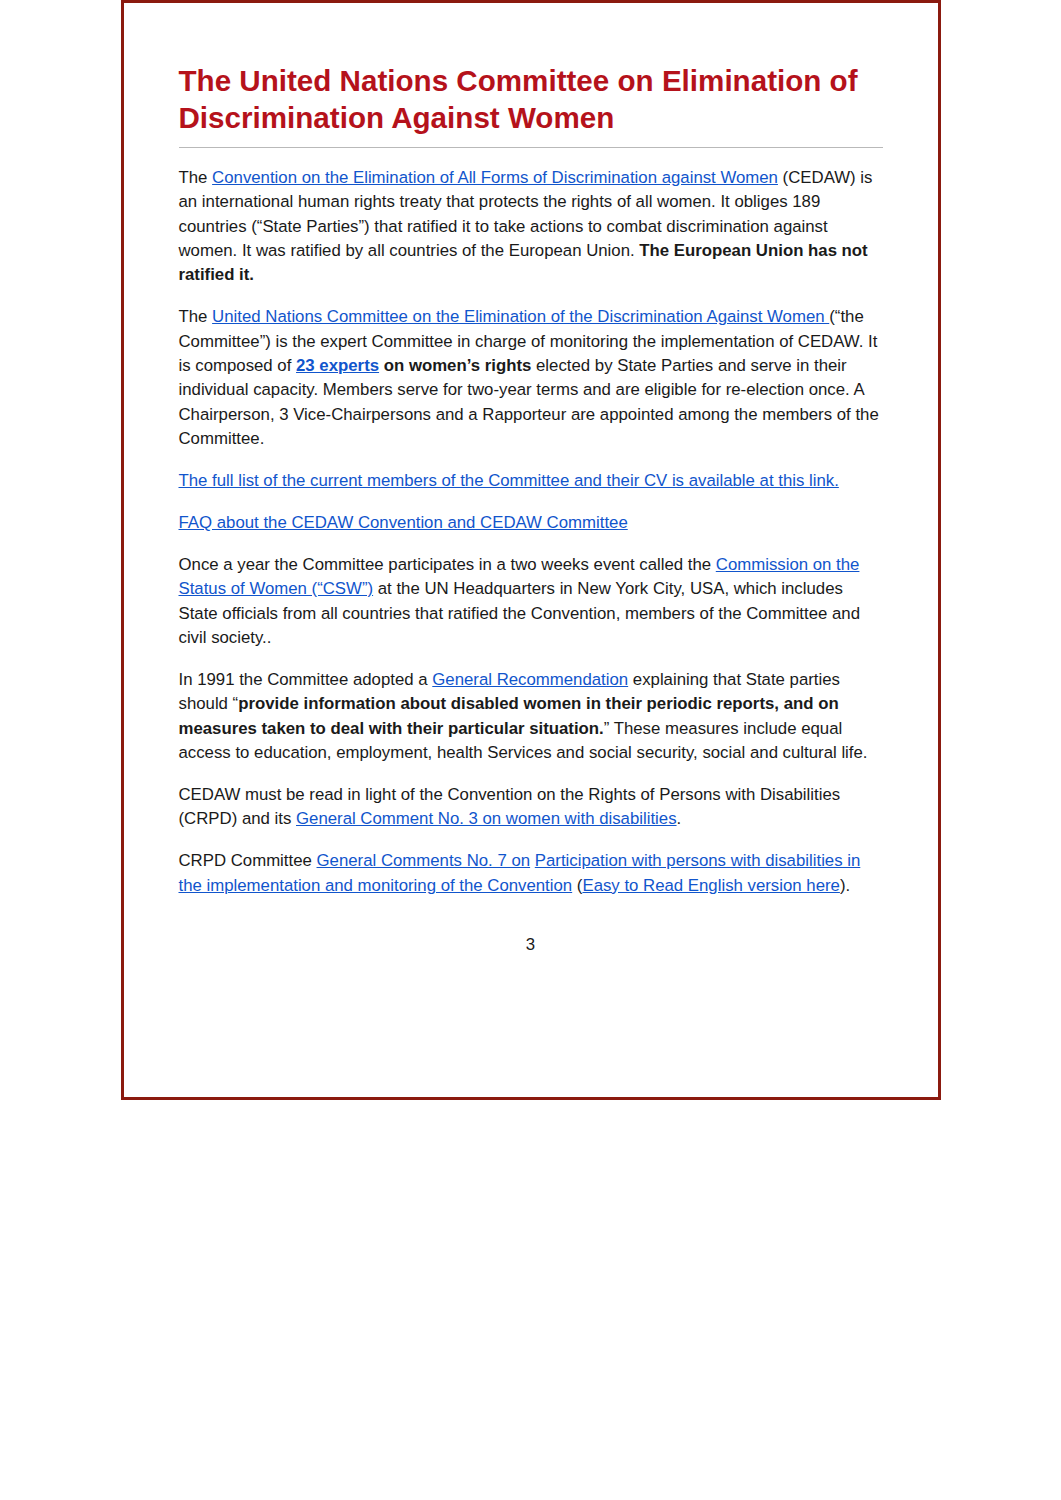The United Nations Committee on Elimination of Discrimination Against Women
The Convention on the Elimination of All Forms of Discrimination against Women (CEDAW) is an international human rights treaty that protects the rights of all women. It obliges 189 countries (“State Parties”) that ratified it to take actions to combat discrimination against women. It was ratified by all countries of the European Union. The European Union has not ratified it.
The United Nations Committee on the Elimination of the Discrimination Against Women (“the Committee”) is the expert Committee in charge of monitoring the implementation of CEDAW. It is composed of 23 experts on women’s rights elected by State Parties and serve in their individual capacity. Members serve for two-year terms and are eligible for re-election once. A Chairperson, 3 Vice-Chairpersons and a Rapporteur are appointed among the members of the Committee.
The full list of the current members of the Committee and their CV is available at this link.
FAQ about the CEDAW Convention and CEDAW Committee
Once a year the Committee participates in a two weeks event called the Commission on the Status of Women (“CSW”) at the UN Headquarters in New York City, USA, which includes State officials from all countries that ratified the Convention, members of the Committee and civil society..
In 1991 the Committee adopted a General Recommendation explaining that State parties should “provide information about disabled women in their periodic reports, and on measures taken to deal with their particular situation.” These measures include equal access to education, employment, health Services and social security, social and cultural life.
CEDAW must be read in light of the Convention on the Rights of Persons with Disabilities (CRPD) and its General Comment No. 3 on women with disabilities.
CRPD Committee General Comments No. 7 on Participation with persons with disabilities in the implementation and monitoring of the Convention (Easy to Read English version here).
3